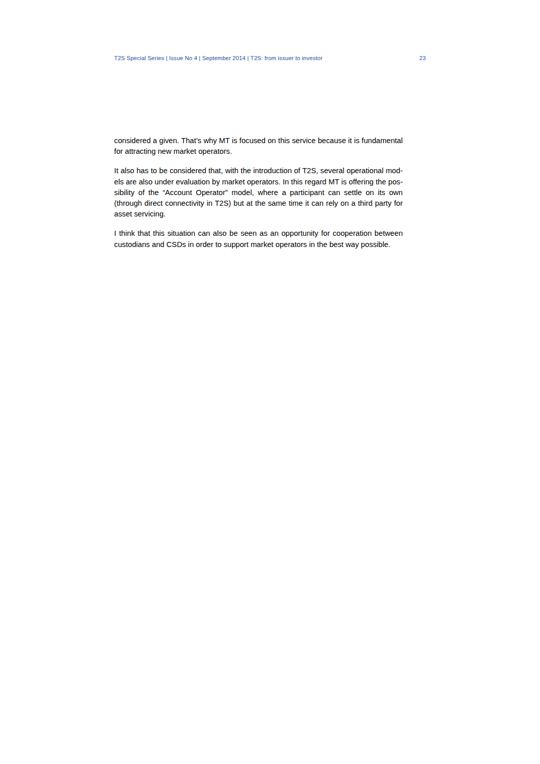T2S Special Series | Issue No 4 | September 2014 | T2S: from issuer to investor 23
considered a given. That’s why MT is focused on this service because it is fundamental for attracting new market operators.
It also has to be considered that, with the introduction of T2S, several operational models are also under evaluation by market operators. In this regard MT is offering the possibility of the “Account Operator” model, where a participant can settle on its own (through direct connectivity in T2S) but at the same time it can rely on a third party for asset servicing.
I think that this situation can also be seen as an opportunity for cooperation between custodians and CSDs in order to support market operators in the best way possible.